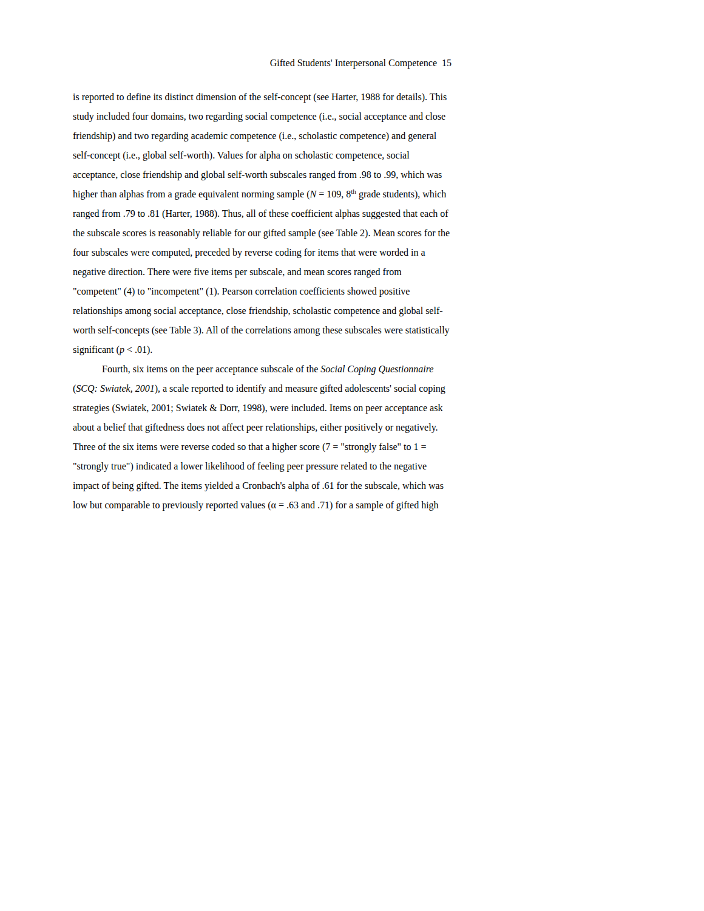Gifted Students' Interpersonal Competence 15
is reported to define its distinct dimension of the self-concept (see Harter, 1988 for details). This study included four domains, two regarding social competence (i.e., social acceptance and close friendship) and two regarding academic competence (i.e., scholastic competence) and general self-concept (i.e., global self-worth). Values for alpha on scholastic competence, social acceptance, close friendship and global self-worth subscales ranged from .98 to .99, which was higher than alphas from a grade equivalent norming sample (N = 109, 8th grade students), which ranged from .79 to .81 (Harter, 1988). Thus, all of these coefficient alphas suggested that each of the subscale scores is reasonably reliable for our gifted sample (see Table 2). Mean scores for the four subscales were computed, preceded by reverse coding for items that were worded in a negative direction. There were five items per subscale, and mean scores ranged from "competent" (4) to "incompetent" (1). Pearson correlation coefficients showed positive relationships among social acceptance, close friendship, scholastic competence and global self-worth self-concepts (see Table 3). All of the correlations among these subscales were statistically significant (p < .01).
Fourth, six items on the peer acceptance subscale of the Social Coping Questionnaire (SCQ: Swiatek, 2001), a scale reported to identify and measure gifted adolescents' social coping strategies (Swiatek, 2001; Swiatek & Dorr, 1998), were included. Items on peer acceptance ask about a belief that giftedness does not affect peer relationships, either positively or negatively. Three of the six items were reverse coded so that a higher score (7 = "strongly false" to 1 = "strongly true") indicated a lower likelihood of feeling peer pressure related to the negative impact of being gifted. The items yielded a Cronbach's alpha of .61 for the subscale, which was low but comparable to previously reported values (α = .63 and .71) for a sample of gifted high